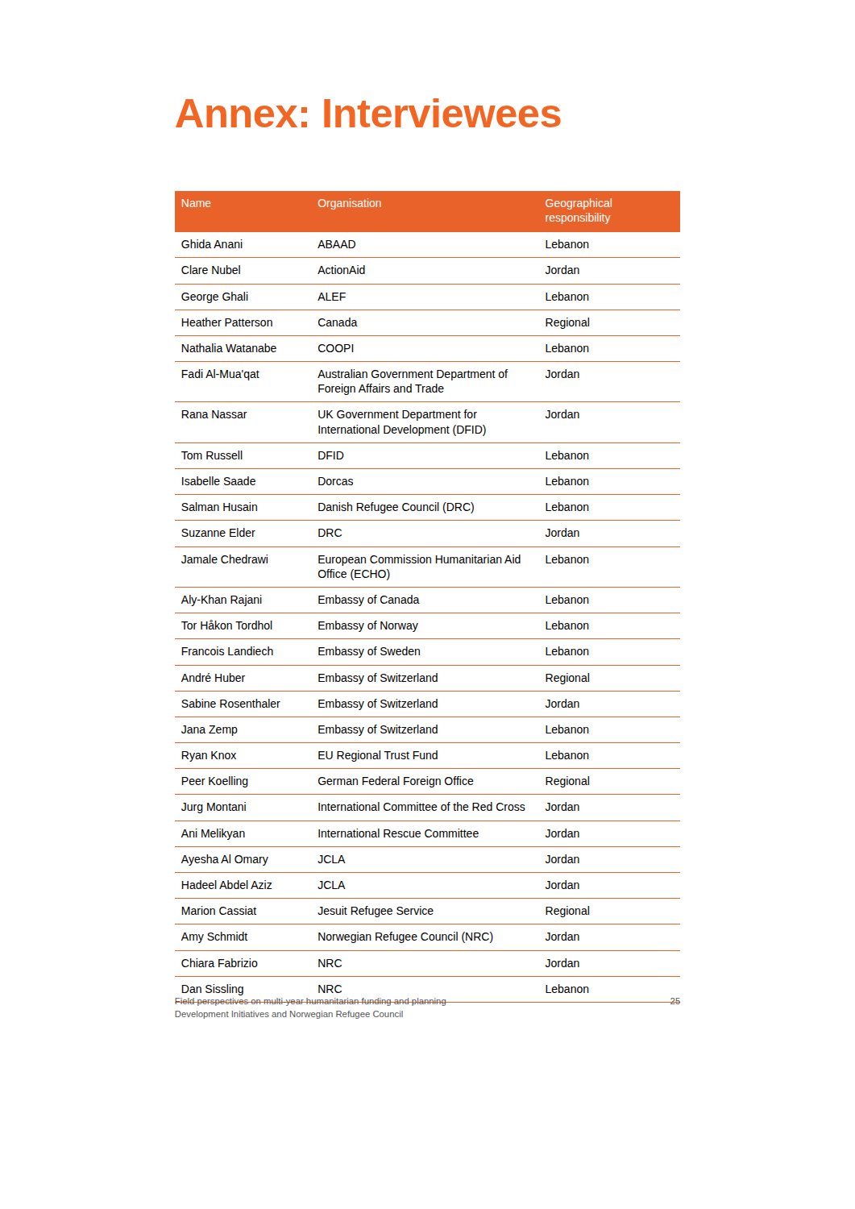Annex: Interviewees
| Name | Organisation | Geographical responsibility |
| --- | --- | --- |
| Ghida Anani | ABAAD | Lebanon |
| Clare Nubel | ActionAid | Jordan |
| George Ghali | ALEF | Lebanon |
| Heather Patterson | Canada | Regional |
| Nathalia Watanabe | COOPI | Lebanon |
| Fadi Al-Mua'qat | Australian Government Department of Foreign Affairs and Trade | Jordan |
| Rana Nassar | UK Government Department for International Development (DFID) | Jordan |
| Tom Russell | DFID | Lebanon |
| Isabelle Saade | Dorcas | Lebanon |
| Salman Husain | Danish Refugee Council (DRC) | Lebanon |
| Suzanne Elder | DRC | Jordan |
| Jamale Chedrawi | European Commission Humanitarian Aid Office (ECHO) | Lebanon |
| Aly-Khan Rajani | Embassy of Canada | Lebanon |
| Tor Håkon Tordhol | Embassy of Norway | Lebanon |
| Francois Landiech | Embassy of Sweden | Lebanon |
| André Huber | Embassy of Switzerland | Regional |
| Sabine Rosenthaler | Embassy of Switzerland | Jordan |
| Jana Zemp | Embassy of Switzerland | Lebanon |
| Ryan Knox | EU Regional Trust Fund | Lebanon |
| Peer Koelling | German Federal Foreign Office | Regional |
| Jurg Montani | International Committee of the Red Cross | Jordan |
| Ani Melikyan | International Rescue Committee | Jordan |
| Ayesha Al Omary | JCLA | Jordan |
| Hadeel Abdel Aziz | JCLA | Jordan |
| Marion Cassiat | Jesuit Refugee Service | Regional |
| Amy Schmidt | Norwegian Refugee Council (NRC) | Jordan |
| Chiara Fabrizio | NRC | Jordan |
| Dan Sissling | NRC | Lebanon |
Field perspectives on multi-year humanitarian funding and planning
Development Initiatives and Norwegian Refugee Council
25